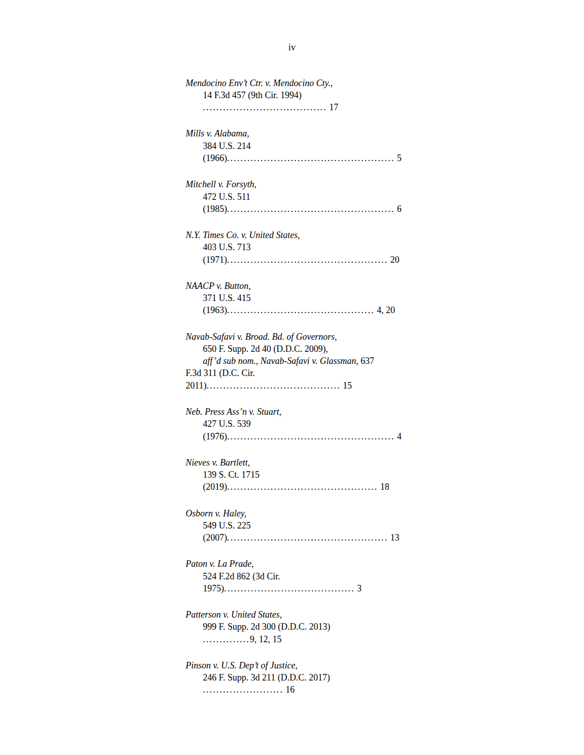iv
Mendocino Env’t Ctr. v. Mendocino Cty., 14 F.3d 457 (9th Cir. 1994) ..................................... 17
Mills v. Alabama, 384 U.S. 214 (1966).................................................. 5
Mitchell v. Forsyth, 472 U.S. 511 (1985).................................................. 6
N.Y. Times Co. v. United States, 403 U.S. 713 (1971)................................................ 20
NAACP v. Button, 371 U.S. 415 (1963)............................................ 4, 20
Navab-Safavi v. Broad. Bd. of Governors, 650 F. Supp. 2d 40 (D.D.C. 2009), aff’d sub nom., Navab-Safavi v. Glassman, 637 F.3d 311 (D.C. Cir. 2011)........................................ 15
Neb. Press Ass’n v. Stuart, 427 U.S. 539 (1976).................................................. 4
Nieves v. Bartlett, 139 S. Ct. 1715 (2019)............................................. 18
Osborn v. Haley, 549 U.S. 225 (2007)................................................ 13
Paton v. La Prade, 524 F.2d 862 (3d Cir. 1975)....................................... 3
Patterson v. United States, 999 F. Supp. 2d 300 (D.D.C. 2013) .............. 9, 12, 15
Pinson v. U.S. Dep’t of Justice, 246 F. Supp. 3d 211 (D.D.C. 2017) ........................ 16